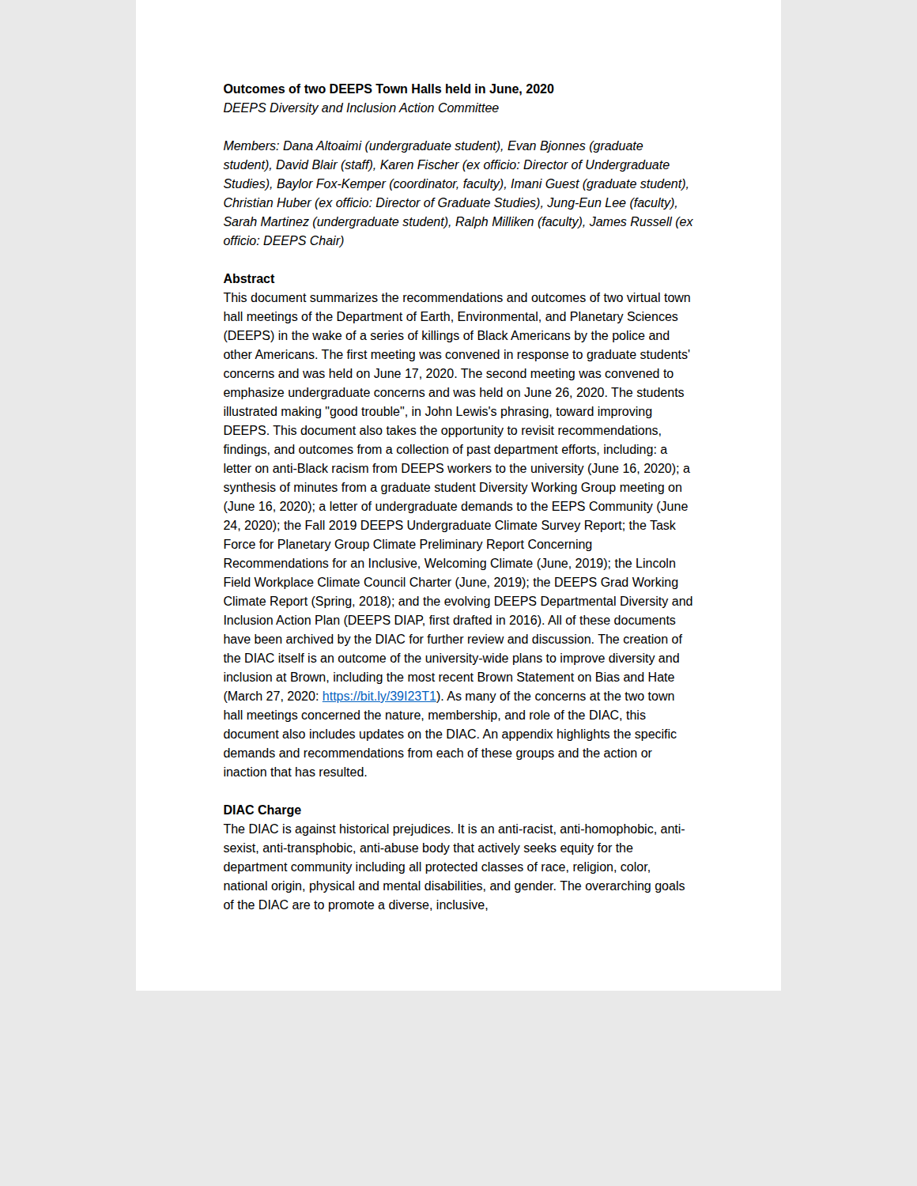Outcomes of two DEEPS Town Halls held in June, 2020
DEEPS Diversity and Inclusion Action Committee
Members: Dana Altoaimi (undergraduate student), Evan Bjonnes (graduate student), David Blair (staff), Karen Fischer (ex officio: Director of Undergraduate Studies), Baylor Fox-Kemper (coordinator, faculty), Imani Guest (graduate student), Christian Huber (ex officio: Director of Graduate Studies), Jung-Eun Lee (faculty), Sarah Martinez (undergraduate student), Ralph Milliken (faculty), James Russell (ex officio: DEEPS Chair)
Abstract
This document summarizes the recommendations and outcomes of two virtual town hall meetings of the Department of Earth, Environmental, and Planetary Sciences (DEEPS) in the wake of a series of killings of Black Americans by the police and other Americans. The first meeting was convened in response to graduate students' concerns and was held on June 17, 2020. The second meeting was convened to emphasize undergraduate concerns and was held on June 26, 2020. The students illustrated making "good trouble", in John Lewis's phrasing, toward improving DEEPS. This document also takes the opportunity to revisit recommendations, findings, and outcomes from a collection of past department efforts, including: a letter on anti-Black racism from DEEPS workers to the university (June 16, 2020); a synthesis of minutes from a graduate student Diversity Working Group meeting on (June 16, 2020); a letter of undergraduate demands to the EEPS Community (June 24, 2020); the Fall 2019 DEEPS Undergraduate Climate Survey Report; the Task Force for Planetary Group Climate Preliminary Report Concerning Recommendations for an Inclusive, Welcoming Climate (June, 2019); the Lincoln Field Workplace Climate Council Charter (June, 2019); the DEEPS Grad Working Climate Report (Spring, 2018); and the evolving DEEPS Departmental Diversity and Inclusion Action Plan (DEEPS DIAP, first drafted in 2016). All of these documents have been archived by the DIAC for further review and discussion. The creation of the DIAC itself is an outcome of the university-wide plans to improve diversity and inclusion at Brown, including the most recent Brown Statement on Bias and Hate (March 27, 2020: https://bit.ly/39I23T1). As many of the concerns at the two town hall meetings concerned the nature, membership, and role of the DIAC, this document also includes updates on the DIAC. An appendix highlights the specific demands and recommendations from each of these groups and the action or inaction that has resulted.
DIAC Charge
The DIAC is against historical prejudices. It is an anti-racist, anti-homophobic, anti-sexist, anti-transphobic, anti-abuse body that actively seeks equity for the department community including all protected classes of race, religion, color, national origin, physical and mental disabilities, and gender. The overarching goals of the DIAC are to promote a diverse, inclusive,